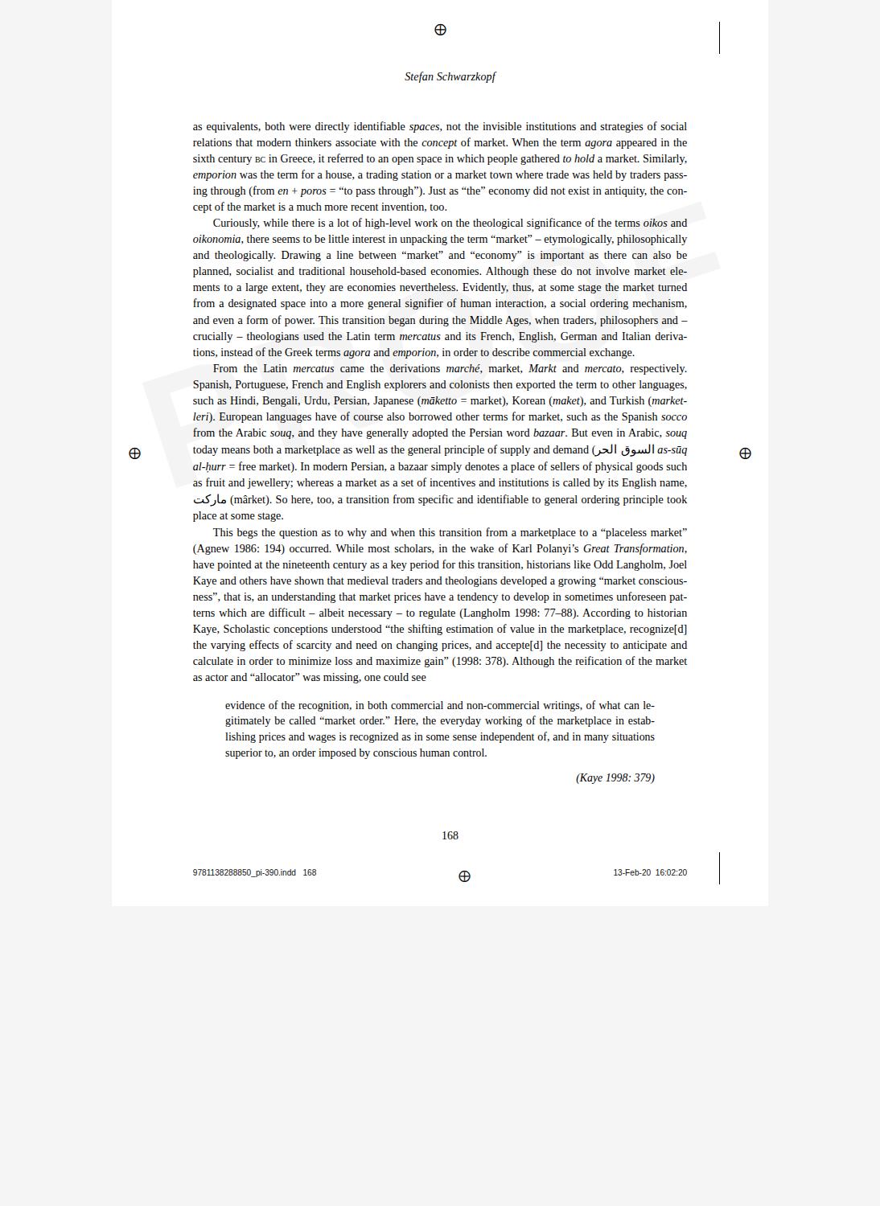PROOF
⨁ ⨁ ⨁
Stefan Schwarzkopf
as equivalents, both were directly identifiable spaces, not the invisible institutions and strategies of social relations that modern thinkers associate with the concept of market. When the term agora appeared in the sixth century bc in Greece, it referred to an open space in which people gathered to hold a market. Similarly, emporion was the term for a house, a trading station or a market town where trade was held by traders passing through (from en + poros = “to pass through”). Just as “the” economy did not exist in antiquity, the concept of the market is a much more recent invention, too.
Curiously, while there is a lot of high-level work on the theological significance of the terms oikos and oikonomia, there seems to be little interest in unpacking the term “market” – etymologically, philosophically and theologically. Drawing a line between “market” and “economy” is important as there can also be planned, socialist and traditional household-based economies. Although these do not involve market elements to a large extent, they are economies nevertheless. Evidently, thus, at some stage the market turned from a designated space into a more general signifier of human interaction, a social ordering mechanism, and even a form of power. This transition began during the Middle Ages, when traders, philosophers and – crucially – theologians used the Latin term mercatus and its French, English, German and Italian derivations, instead of the Greek terms agora and emporion, in order to describe commercial exchange.
From the Latin mercatus came the derivations marché, market, Markt and mercato, respectively. Spanish, Portuguese, French and English explorers and colonists then exported the term to other languages, such as Hindi, Bengali, Urdu, Persian, Japanese (māketto = market), Korean (maket), and Turkish (marketleri). European languages have of course also borrowed other terms for market, such as the Spanish socco from the Arabic souq, and they have generally adopted the Persian word bazaar. But even in Arabic, souq today means both a marketplace as well as the general principle of supply and demand (السوق الحر as-sūq al-ḥurr = free market). In modern Persian, a bazaar simply denotes a place of sellers of physical goods such as fruit and jewellery; whereas a market as a set of incentives and institutions is called by its English name, مارکت (mârket). So here, too, a transition from specific and identifiable to general ordering principle took place at some stage.
This begs the question as to why and when this transition from a marketplace to a “placeless market” (Agnew 1986: 194) occurred. While most scholars, in the wake of Karl Polanyi’s Great Transformation, have pointed at the nineteenth century as a key period for this transition, historians like Odd Langholm, Joel Kaye and others have shown that medieval traders and theologians developed a growing “market consciousness”, that is, an understanding that market prices have a tendency to develop in sometimes unforeseen patterns which are difficult – albeit necessary – to regulate (Langholm 1998: 77–88). According to historian Kaye, Scholastic conceptions understood “the shifting estimation of value in the marketplace, recognize[d] the varying effects of scarcity and need on changing prices, and accepte[d] the necessity to anticipate and calculate in order to minimize loss and maximize gain” (1998: 378). Although the reification of the market as actor and “allocator” was missing, one could see
evidence of the recognition, in both commercial and non-commercial writings, of what can legitimately be called “market order.” Here, the everyday working of the marketplace in establishing prices and wages is recognized as in some sense independent of, and in many situations superior to, an order imposed by conscious human control.
(Kaye 1998: 379)
168
9781138288850_pi-390.indd 168 ⨁ 13-Feb-20 16:02:20